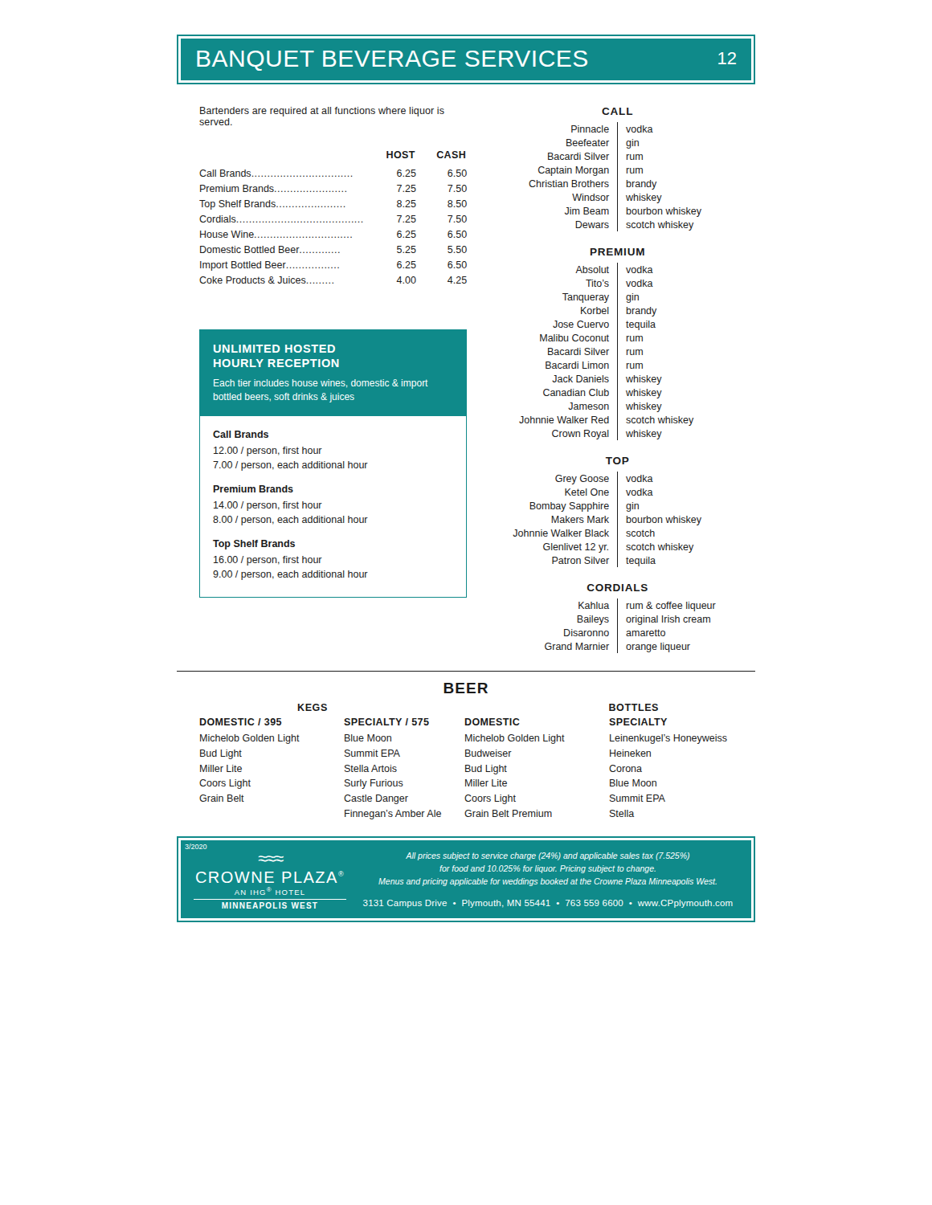BANQUET BEVERAGE SERVICES
12
Bartenders are required at all functions where liquor is served.
| | HOST | CASH |
| --- | --- | --- |
| Call Brands ................................ | 6.25 | 6.50 |
| Premium Brands ....................... | 7.25 | 7.50 |
| Top Shelf Brands ...................... | 8.25 | 8.50 |
| Cordials ........................................ | 7.25 | 7.50 |
| House Wine ............................... | 6.25 | 6.50 |
| Domestic Bottled Beer ............. | 5.25 | 5.50 |
| Import Bottled Beer ................. | 6.25 | 6.50 |
| Coke Products & Juices ......... | 4.00 | 4.25 |
UNLIMITED HOSTED
HOURLY RECEPTION
Each tier includes house wines, domestic & import bottled beers, soft drinks & juices
Call Brands
12.00 / person, first hour
7.00 / person, each additional hour
Premium Brands
14.00 / person, first hour
8.00 / person, each additional hour
Top Shelf Brands
16.00 / person, first hour
9.00 / person, each additional hour
CALL
| Pinnacle | vodka |
| Beefeater | gin |
| Bacardi Silver | rum |
| Captain Morgan | rum |
| Christian Brothers | brandy |
| Windsor | whiskey |
| Jim Beam | bourbon whiskey |
| Dewars | scotch whiskey |
PREMIUM
| Absolut | vodka |
| Tito’s | vodka |
| Tanqueray | gin |
| Korbel | brandy |
| Jose Cuervo | tequila |
| Malibu Coconut | rum |
| Bacardi Silver | rum |
| Bacardi Limon | rum |
| Jack Daniels | whiskey |
| Canadian Club | whiskey |
| Jameson | whiskey |
| Johnnie Walker Red | scotch whiskey |
| Crown Royal | whiskey |
TOP
| Grey Goose | vodka |
| Ketel One | vodka |
| Bombay Sapphire | gin |
| Makers Mark | bourbon whiskey |
| Johnnie Walker Black | scotch |
| Glenlivet 12 yr. | scotch whiskey |
| Patron Silver | tequila |
CORDIALS
| Kahlua | rum & coffee liqueur |
| Baileys | original Irish cream |
| Disaronno | amaretto |
| Grand Marnier | orange liqueur |
BEER
KEGS
BOTTLES
DOMESTIC / 395
Michelob Golden Light
Bud Light
Miller Lite
Coors Light
Grain Belt
SPECIALTY / 575
Blue Moon
Summit EPA
Stella Artois
Surly Furious
Castle Danger
Finnegan’s Amber Ale
DOMESTIC
Michelob Golden Light
Budweiser
Bud Light
Miller Lite
Coors Light
Grain Belt Premium
SPECIALTY
Leinenkugel’s Honeyweiss
Heineken
Corona
Blue Moon
Summit EPA
Stella
3/2020
≈≈≈ CROWNE PLAZA® AN IHG® HOTEL MINNEAPOLIS WEST
All prices subject to service charge (24%) and applicable sales tax (7.525%)
for food and 10.025% for liquor. Pricing subject to change.
Menus and pricing applicable for weddings booked at the Crowne Plaza Minneapolis West.
3131 Campus Drive • Plymouth, MN 55441 • 763 559 6600 • www.CPplymouth.com